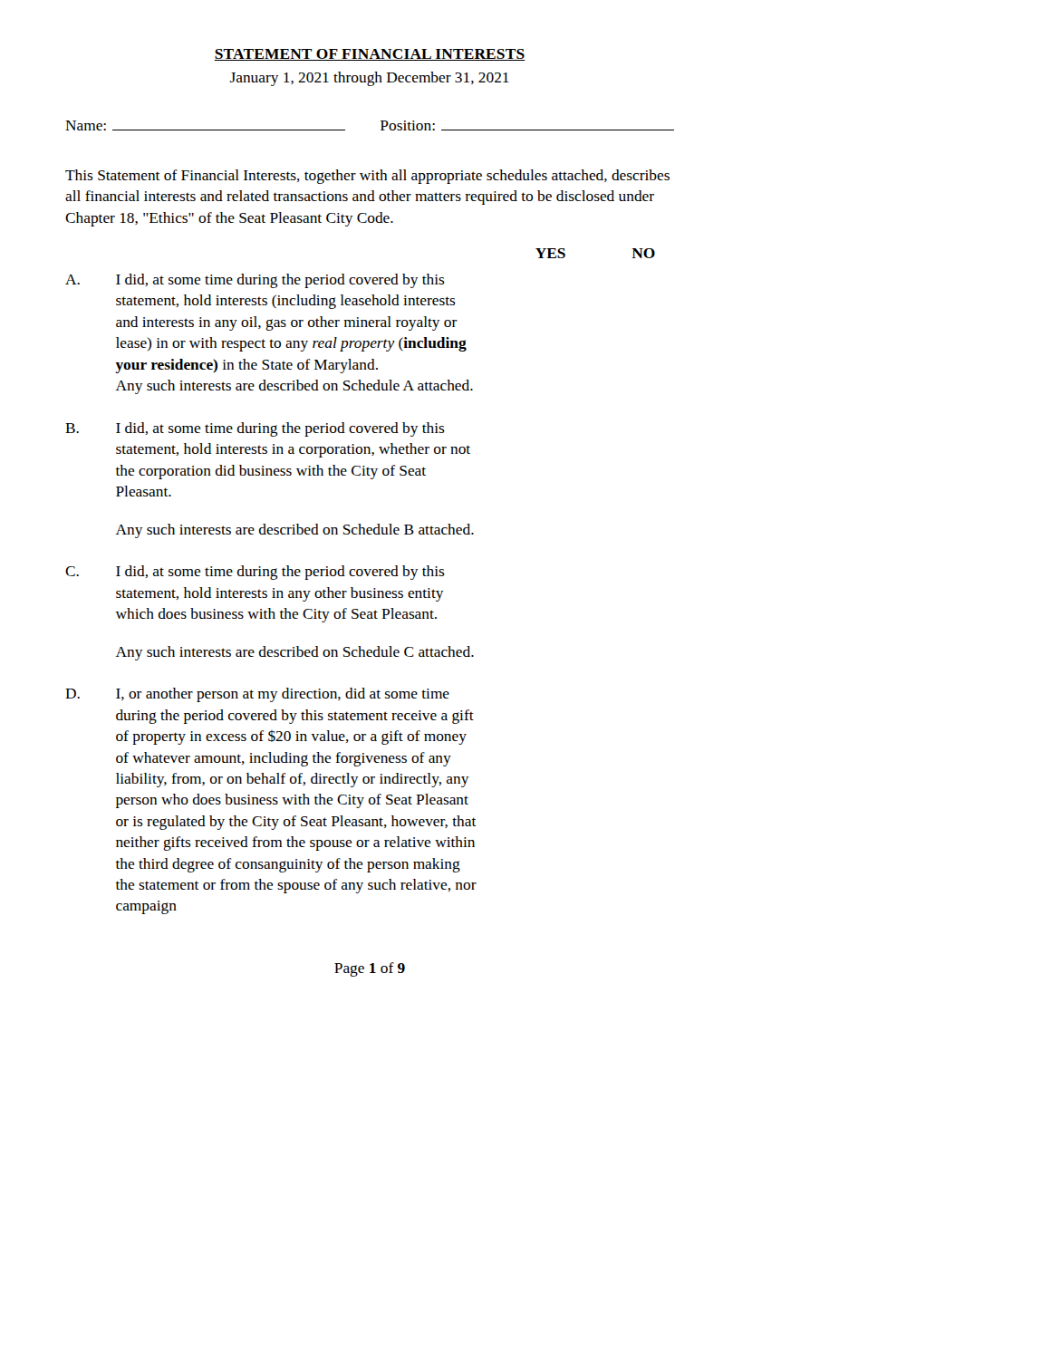STATEMENT OF FINANCIAL INTERESTS
January 1, 2021 through December 31, 2021
Name:
Position:
This Statement of Financial Interests, together with all appropriate schedules attached, describes all financial interests and related transactions and other matters required to be disclosed under Chapter 18, "Ethics" of the Seat Pleasant City Code.
YES NO
A.
I did, at some time during the period covered by this statement, hold interests (including leasehold interests and interests in any oil, gas or other mineral royalty or lease) in or with respect to any real property (including your residence) in the State of Maryland.
Any such interests are described on Schedule A attached.
B.
I did, at some time during the period covered by this statement, hold interests in a corporation, whether or not the corporation did business with the City of Seat Pleasant.
Any such interests are described on Schedule B attached.
C.
I did, at some time during the period covered by this statement, hold interests in any other business entity which does business with the City of Seat Pleasant.
Any such interests are described on Schedule C attached.
D.
I, or another person at my direction, did at some time during the period covered by this statement receive a gift of property in excess of $20 in value, or a gift of money of whatever amount, including the forgiveness of any liability, from, or on behalf of, directly or indirectly, any person who does business with the City of Seat Pleasant or is regulated by the City of Seat Pleasant, however, that neither gifts received from the spouse or a relative within the third degree of consanguinity of the person making the statement or from the spouse of any such relative, nor campaign
Page 1 of 9